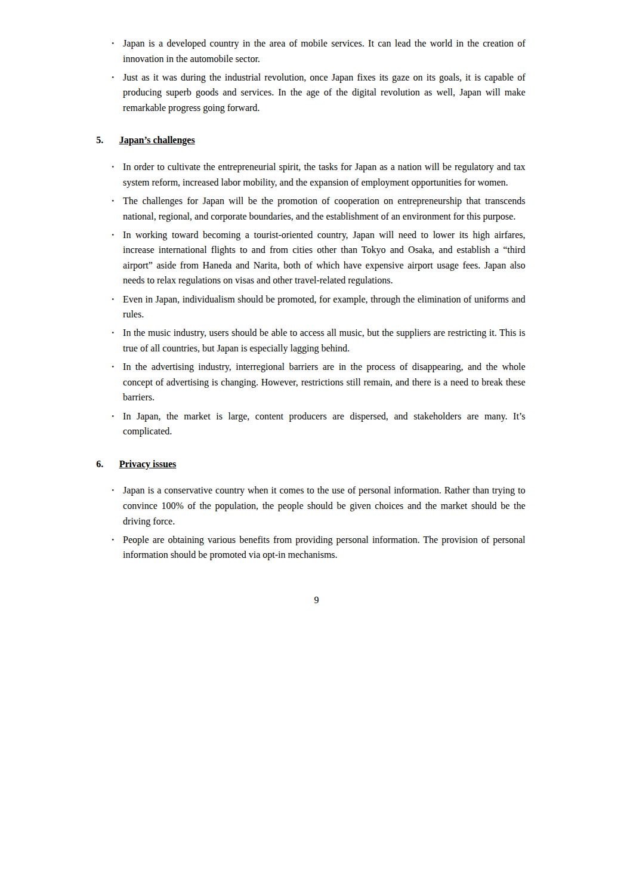Japan is a developed country in the area of mobile services. It can lead the world in the creation of innovation in the automobile sector.
Just as it was during the industrial revolution, once Japan fixes its gaze on its goals, it is capable of producing superb goods and services. In the age of the digital revolution as well, Japan will make remarkable progress going forward.
5. Japan’s challenges
In order to cultivate the entrepreneurial spirit, the tasks for Japan as a nation will be regulatory and tax system reform, increased labor mobility, and the expansion of employment opportunities for women.
The challenges for Japan will be the promotion of cooperation on entrepreneurship that transcends national, regional, and corporate boundaries, and the establishment of an environment for this purpose.
In working toward becoming a tourist-oriented country, Japan will need to lower its high airfares, increase international flights to and from cities other than Tokyo and Osaka, and establish a “third airport” aside from Haneda and Narita, both of which have expensive airport usage fees. Japan also needs to relax regulations on visas and other travel-related regulations.
Even in Japan, individualism should be promoted, for example, through the elimination of uniforms and rules.
In the music industry, users should be able to access all music, but the suppliers are restricting it. This is true of all countries, but Japan is especially lagging behind.
In the advertising industry, interregional barriers are in the process of disappearing, and the whole concept of advertising is changing. However, restrictions still remain, and there is a need to break these barriers.
In Japan, the market is large, content producers are dispersed, and stakeholders are many. It’s complicated.
6. Privacy issues
Japan is a conservative country when it comes to the use of personal information. Rather than trying to convince 100% of the population, the people should be given choices and the market should be the driving force.
People are obtaining various benefits from providing personal information. The provision of personal information should be promoted via opt-in mechanisms.
9